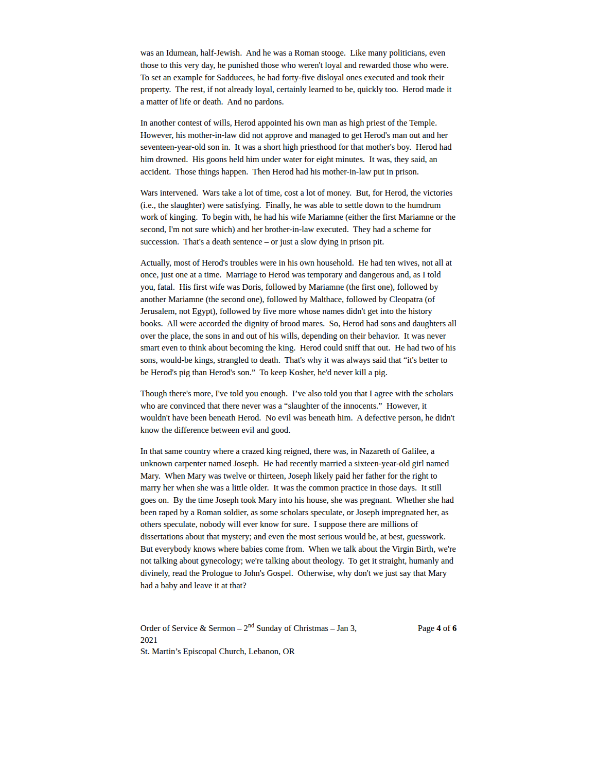was an Idumean, half-Jewish. And he was a Roman stooge. Like many politicians, even those to this very day, he punished those who weren't loyal and rewarded those who were. To set an example for Sadducees, he had forty-five disloyal ones executed and took their property. The rest, if not already loyal, certainly learned to be, quickly too. Herod made it a matter of life or death. And no pardons.
In another contest of wills, Herod appointed his own man as high priest of the Temple. However, his mother-in-law did not approve and managed to get Herod's man out and her seventeen-year-old son in. It was a short high priesthood for that mother's boy. Herod had him drowned. His goons held him under water for eight minutes. It was, they said, an accident. Those things happen. Then Herod had his mother-in-law put in prison.
Wars intervened. Wars take a lot of time, cost a lot of money. But, for Herod, the victories (i.e., the slaughter) were satisfying. Finally, he was able to settle down to the humdrum work of kinging. To begin with, he had his wife Mariamne (either the first Mariamne or the second, I'm not sure which) and her brother-in-law executed. They had a scheme for succession. That's a death sentence – or just a slow dying in prison pit.
Actually, most of Herod's troubles were in his own household. He had ten wives, not all at once, just one at a time. Marriage to Herod was temporary and dangerous and, as I told you, fatal. His first wife was Doris, followed by Mariamne (the first one), followed by another Mariamne (the second one), followed by Malthace, followed by Cleopatra (of Jerusalem, not Egypt), followed by five more whose names didn't get into the history books. All were accorded the dignity of brood mares. So, Herod had sons and daughters all over the place, the sons in and out of his wills, depending on their behavior. It was never smart even to think about becoming the king. Herod could sniff that out. He had two of his sons, would-be kings, strangled to death. That's why it was always said that “it's better to be Herod's pig than Herod's son.” To keep Kosher, he'd never kill a pig.
Though there's more, I've told you enough. I’ve also told you that I agree with the scholars who are convinced that there never was a “slaughter of the innocents.” However, it wouldn't have been beneath Herod. No evil was beneath him. A defective person, he didn't know the difference between evil and good.
In that same country where a crazed king reigned, there was, in Nazareth of Galilee, a unknown carpenter named Joseph. He had recently married a sixteen-year-old girl named Mary. When Mary was twelve or thirteen, Joseph likely paid her father for the right to marry her when she was a little older. It was the common practice in those days. It still goes on. By the time Joseph took Mary into his house, she was pregnant. Whether she had been raped by a Roman soldier, as some scholars speculate, or Joseph impregnated her, as others speculate, nobody will ever know for sure. I suppose there are millions of dissertations about that mystery; and even the most serious would be, at best, guesswork. But everybody knows where babies come from. When we talk about the Virgin Birth, we're not talking about gynecology; we're talking about theology. To get it straight, humanly and divinely, read the Prologue to John's Gospel. Otherwise, why don't we just say that Mary had a baby and leave it at that?
Order of Service & Sermon – 2nd Sunday of Christmas – Jan 3, 2021
St. Martin’s Episcopal Church, Lebanon, OR
Page 4 of 6